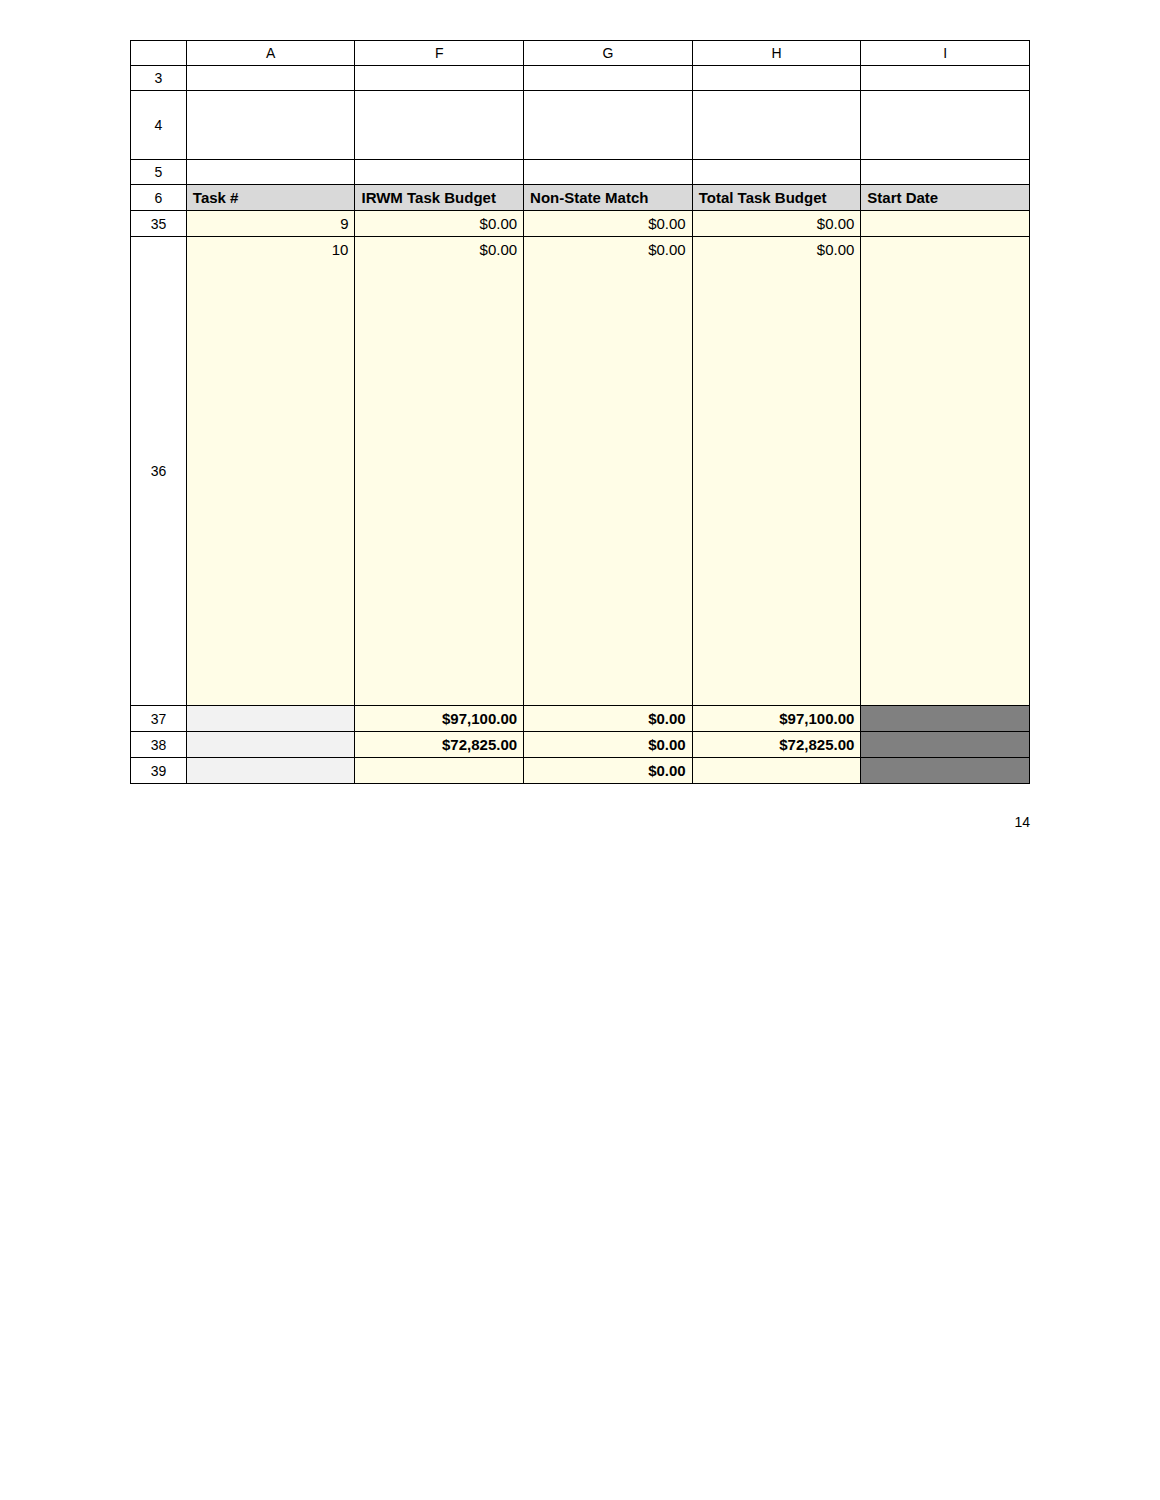| | A | F | G | H | I |
| 3 | | | | | |
| 4 | | | | | |
| 5 | | | | | |
| 6 | Task # | IRWM Task Budget | Non-State Match | Total Task Budget | Start Date |
| 35 | 9 | $0.00 | $0.00 | $0.00 | |
| 36 | 10 | $0.00 | $0.00 | $0.00 | |
| 37 | | $97,100.00 | $0.00 | $97,100.00 | |
| 38 | | $72,825.00 | $0.00 | $72,825.00 | |
| 39 | | | $0.00 | | |
14